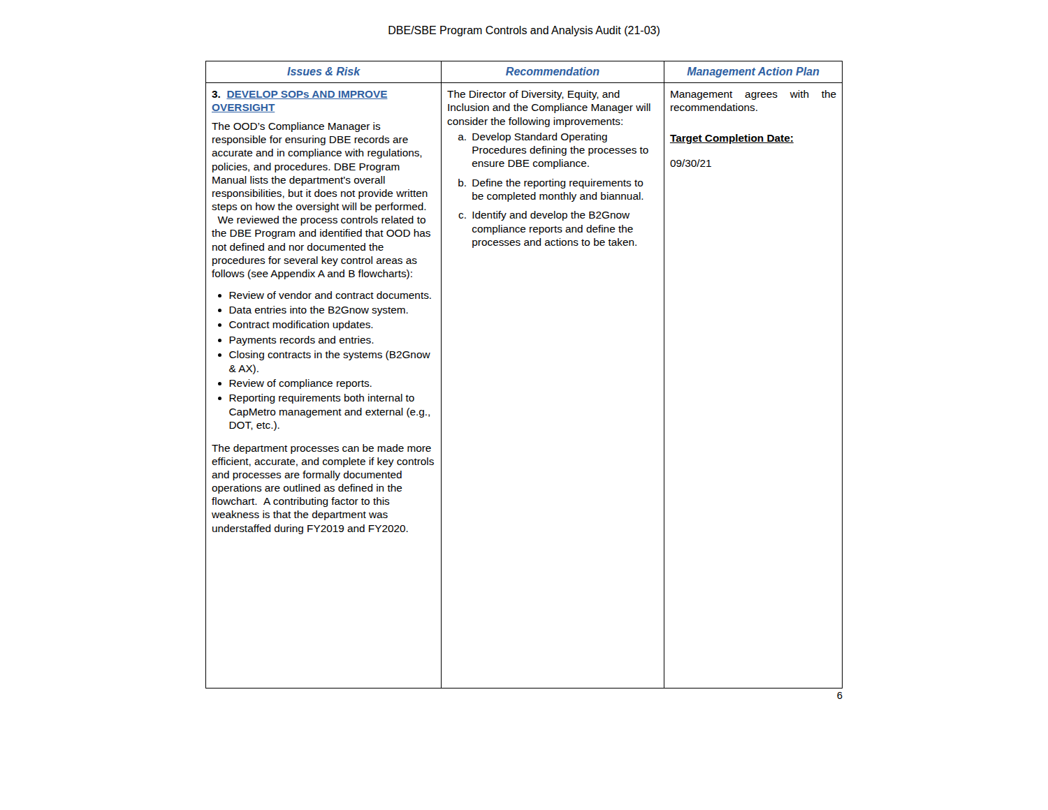DBE/SBE Program Controls and Analysis Audit (21-03)
| Issues & Risk | Recommendation | Management Action Plan |
| --- | --- | --- |
| 3. DEVELOP SOPs AND IMPROVE OVERSIGHT The OOD’s Compliance Manager is responsible for ensuring DBE records are accurate and in compliance with regulations, policies, and procedures. DBE Program Manual lists the department's overall responsibilities, but it does not provide written steps on how the oversight will be performed. We reviewed the process controls related to the DBE Program and identified that OOD has not defined and nor documented the procedures for several key control areas as follows (see Appendix A and B flowcharts): Review of vendor and contract documents. Data entries into the B2Gnow system. Contract modification updates. Payments records and entries. Closing contracts in the systems (B2Gnow & AX). Review of compliance reports. Reporting requirements both internal to CapMetro management and external (e.g., DOT, etc.). The department processes can be made more efficient, accurate, and complete if key controls and processes are formally documented operations are outlined as defined in the flowchart. A contributing factor to this weakness is that the department was understaffed during FY2019 and FY2020. | The Director of Diversity, Equity, and Inclusion and the Compliance Manager will consider the following improvements: Develop Standard Operating Procedures defining the processes to ensure DBE compliance. Define the reporting requirements to be completed monthly and biannual. Identify and develop the B2Gnow compliance reports and define the processes and actions to be taken. | Management agrees with the recommendations. Target Completion Date: 09/30/21 |
6